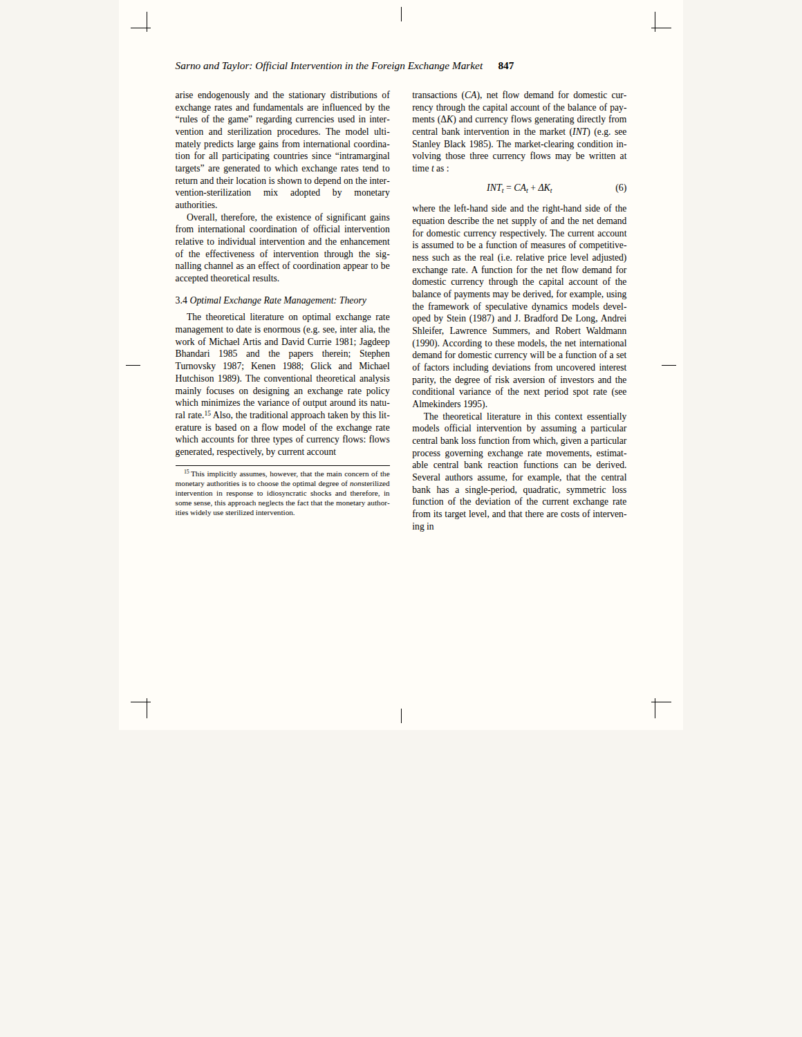Sarno and Taylor: Official Intervention in the Foreign Exchange Market 847
arise endogenously and the stationary distributions of exchange rates and fundamentals are influenced by the “rules of the game” regarding currencies used in intervention and sterilization procedures. The model ultimately predicts large gains from international coordination for all participating countries since “intramarginal targets” are generated to which exchange rates tend to return and their location is shown to depend on the intervention-sterilization mix adopted by monetary authorities.
Overall, therefore, the existence of significant gains from international coordination of official intervention relative to individual intervention and the enhancement of the effectiveness of intervention through the signalling channel as an effect of coordination appear to be accepted theoretical results.
3.4 Optimal Exchange Rate Management: Theory
The theoretical literature on optimal exchange rate management to date is enormous (e.g. see, inter alia, the work of Michael Artis and David Currie 1981; Jagdeep Bhandari 1985 and the papers therein; Stephen Turnovsky 1987; Kenen 1988; Glick and Michael Hutchison 1989). The conventional theoretical analysis mainly focuses on designing an exchange rate policy which minimizes the variance of output around its natural rate.15 Also, the traditional approach taken by this literature is based on a flow model of the exchange rate which accounts for three types of currency flows: flows generated, respectively, by current account
15 This implicitly assumes, however, that the main concern of the monetary authorities is to choose the optimal degree of nonsterilized intervention in response to idiosyncratic shocks and therefore, in some sense, this approach neglects the fact that the monetary authorities widely use sterilized intervention.
transactions (CA), net flow demand for domestic currency through the capital account of the balance of payments (ΔK) and currency flows generating directly from central bank intervention in the market (INT) (e.g. see Stanley Black 1985). The market-clearing condition involving those three currency flows may be written at time t as :
INTt = CAt + ΔKt (6)
where the left-hand side and the right-hand side of the equation describe the net supply of and the net demand for domestic currency respectively. The current account is assumed to be a function of measures of competitiveness such as the real (i.e. relative price level adjusted) exchange rate. A function for the net flow demand for domestic currency through the capital account of the balance of payments may be derived, for example, using the framework of speculative dynamics models developed by Stein (1987) and J. Bradford De Long, Andrei Shleifer, Lawrence Summers, and Robert Waldmann (1990). According to these models, the net international demand for domestic currency will be a function of a set of factors including deviations from uncovered interest parity, the degree of risk aversion of investors and the conditional variance of the next period spot rate (see Almekinders 1995).
The theoretical literature in this context essentially models official intervention by assuming a particular central bank loss function from which, given a particular process governing exchange rate movements, estimatable central bank reaction functions can be derived. Several authors assume, for example, that the central bank has a single-period, quadratic, symmetric loss function of the deviation of the current exchange rate from its target level, and that there are costs of intervening in